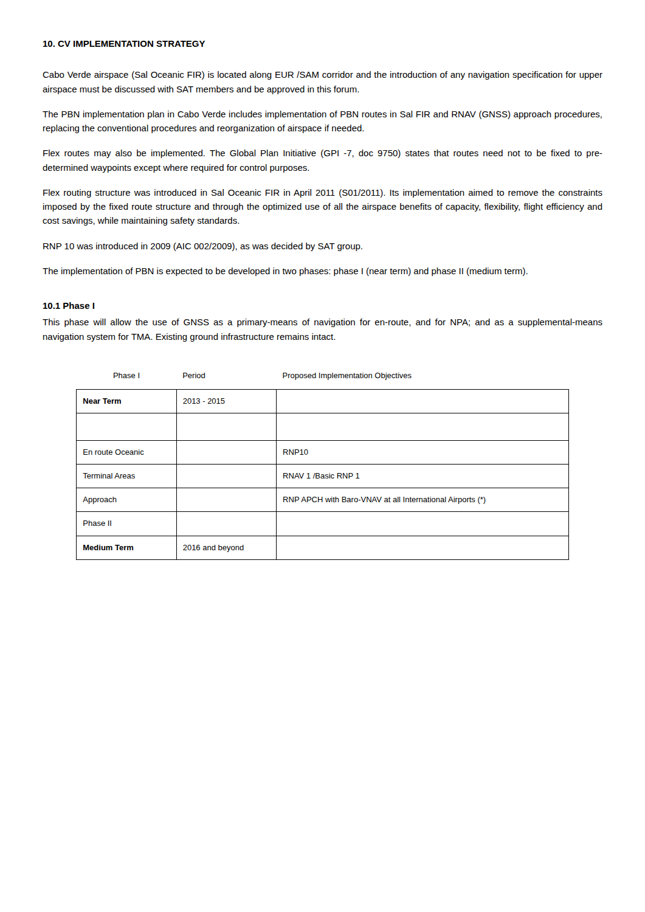10. CV IMPLEMENTATION STRATEGY
Cabo Verde airspace (Sal Oceanic FIR) is located along EUR /SAM corridor and the introduction of any navigation specification for upper airspace must be discussed with SAT members and be approved in this forum.
The PBN implementation plan in Cabo Verde includes implementation of PBN routes in Sal FIR and RNAV (GNSS) approach procedures, replacing the conventional procedures and reorganization of airspace if needed.
Flex routes may also be implemented. The Global Plan Initiative (GPI -7, doc 9750) states that routes need not to be fixed to pre-determined waypoints except where required for control purposes.
Flex routing structure was introduced in Sal Oceanic FIR in April 2011 (S01/2011). Its implementation aimed to remove the constraints imposed by the fixed route structure and through the optimized use of all the airspace benefits of capacity, flexibility, flight efficiency and cost savings, while maintaining safety standards.
RNP 10 was introduced in 2009 (AIC 002/2009), as was decided by SAT group.
The implementation of PBN is expected to be developed in two phases: phase I (near term) and phase II (medium term).
10.1 Phase I
This phase will allow the use of GNSS as a primary-means of navigation for en-route, and for NPA; and as a supplemental-means navigation system for TMA. Existing ground infrastructure remains intact.
| Phase I | Period | Proposed Implementation Objectives |
| --- | --- | --- |
| Near Term | 2013 - 2015 | |
| En route Oceanic | | RNP10 |
| Terminal Areas | | RNAV 1 /Basic RNP 1 |
| Approach | | RNP APCH with Baro-VNAV at all International Airports (*) |
| Phase II | | |
| Medium Term | 2016 and beyond | |